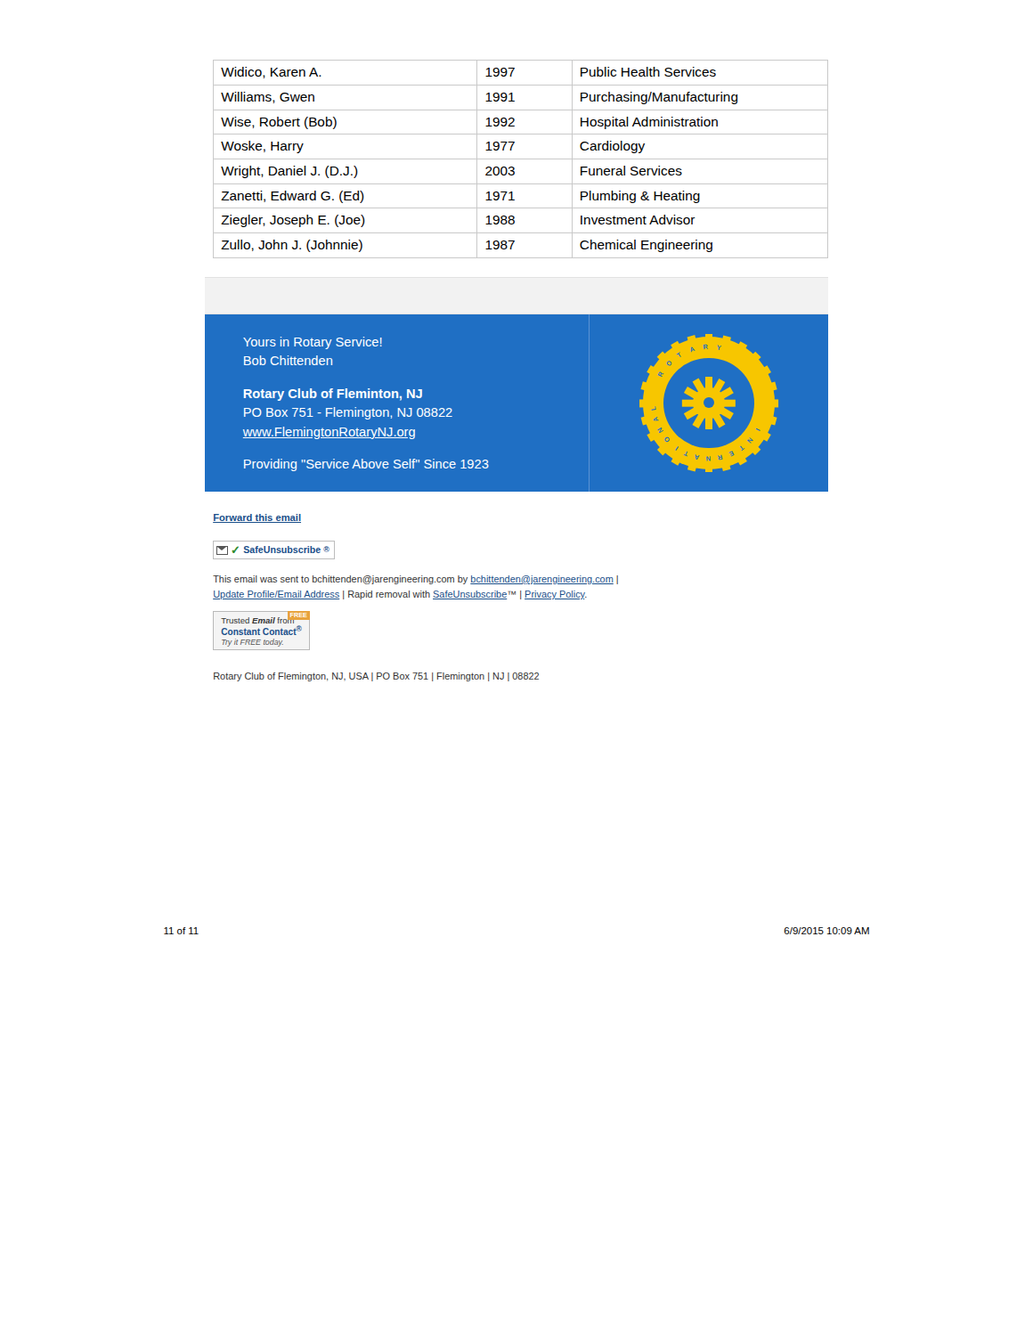| Widico, Karen A. | 1997 | Public Health Services |
| Williams, Gwen | 1991 | Purchasing/Manufacturing |
| Wise, Robert (Bob) | 1992 | Hospital Administration |
| Woske, Harry | 1977 | Cardiology |
| Wright, Daniel J. (D.J.) | 2003 | Funeral Services |
| Zanetti, Edward G. (Ed) | 1971 | Plumbing & Heating |
| Ziegler, Joseph E. (Joe) | 1988 | Investment Advisor |
| Zullo, John J. (Johnnie) | 1987 | Chemical Engineering |
Yours in Rotary Service!
Bob Chittenden
Rotary Club of Fleminton, NJ
PO Box 751 - Flemington, NJ 08822
www.FlemingtonRotaryNJ.org
Providing "Service Above Self" Since 1923
R O T A R Y I N T E R N A T I O N A L
Forward this email
✓SafeUnsubscribe®
This email was sent to bchittenden@jarengineering.com by bchittenden@jarengineering.com |
Update Profile/Email Address | Rapid removal with SafeUnsubscribe™ | Privacy Policy.
FREE
Trusted Email from
Constant Contact®
Try it FREE today.
Rotary Club of Flemington, NJ, USA | PO Box 751 | Flemington | NJ | 08822
11 of 11 6/9/2015 10:09 AM